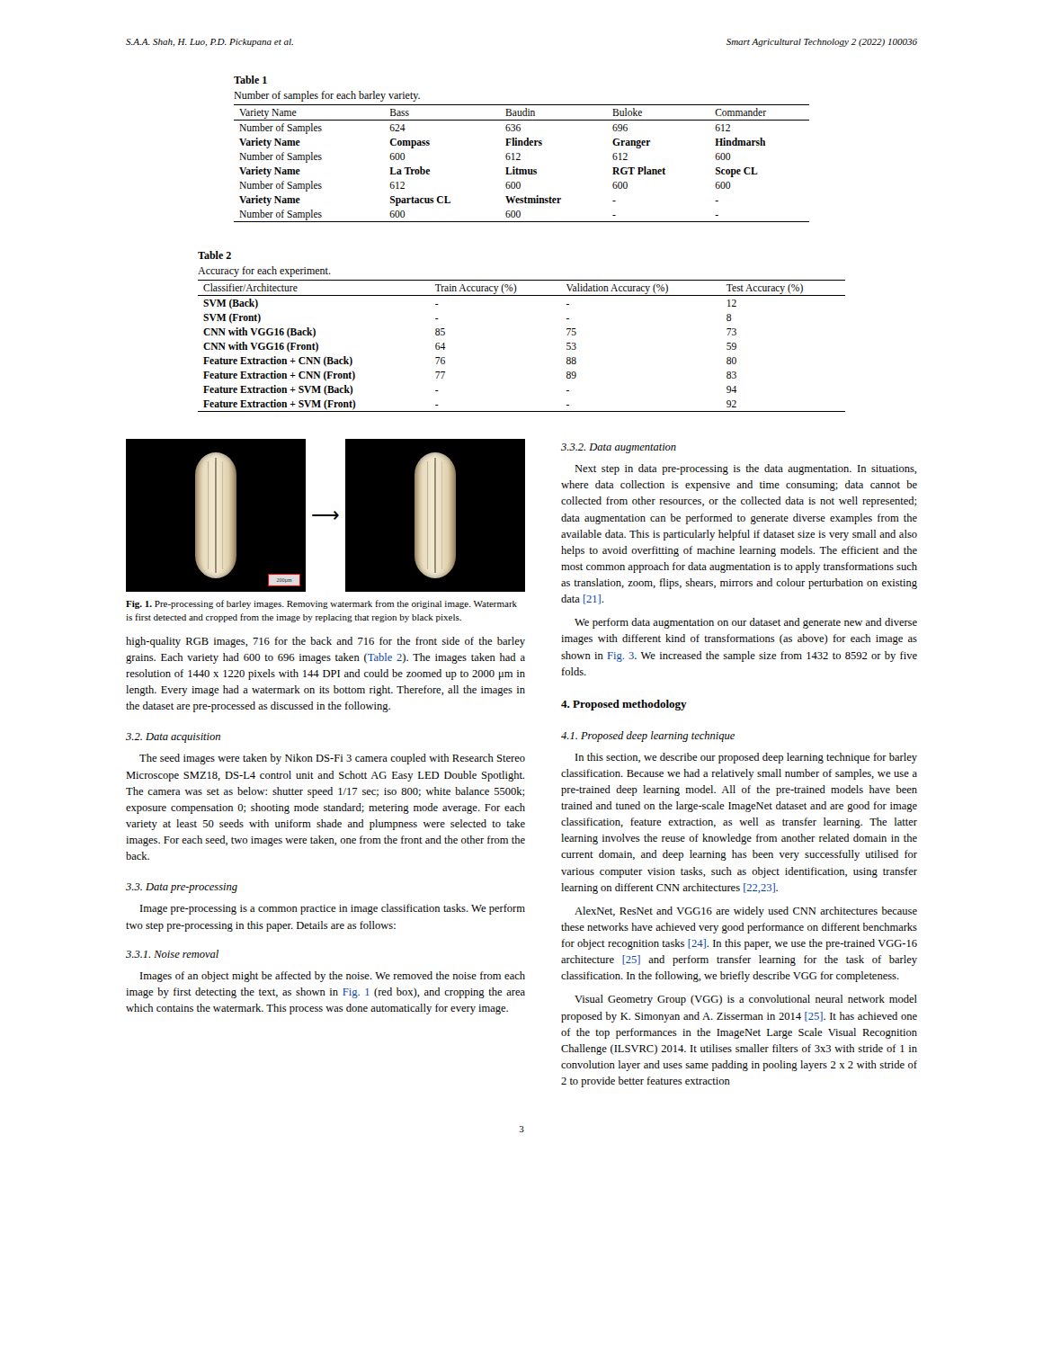S.A.A. Shah, H. Luo, P.D. Pickupana et al.
Smart Agricultural Technology 2 (2022) 100036
Table 1
Number of samples for each barley variety.
| Variety Name | Bass | Baudin | Buloke | Commander |
| --- | --- | --- | --- | --- |
| Number of Samples | 624 | 636 | 696 | 612 |
| Variety Name | Compass | Flinders | Granger | Hindmarsh |
| Number of Samples | 600 | 612 | 612 | 600 |
| Variety Name | La Trobe | Litmus | RGT Planet | Scope CL |
| Number of Samples | 612 | 600 | 600 | 600 |
| Variety Name | Spartacus CL | Westminster | - | - |
| Number of Samples | 600 | 600 | - | - |
Table 2
Accuracy for each experiment.
| Classifier/Architecture | Train Accuracy (%) | Validation Accuracy (%) | Test Accuracy (%) |
| --- | --- | --- | --- |
| SVM (Back) | - | - | 12 |
| SVM (Front) | - | - | 8 |
| CNN with VGG16 (Back) | 85 | 75 | 73 |
| CNN with VGG16 (Front) | 64 | 53 | 59 |
| Feature Extraction + CNN (Back) | 76 | 88 | 80 |
| Feature Extraction + CNN (Front) | 77 | 89 | 83 |
| Feature Extraction + SVM (Back) | - | - | 94 |
| Feature Extraction + SVM (Front) | - | - | 92 |
200µm
⟶
Fig. 1. Pre-processing of barley images. Removing watermark from the original image. Watermark is first detected and cropped from the image by replacing that region by black pixels.
high-quality RGB images, 716 for the back and 716 for the front side of the barley grains. Each variety had 600 to 696 images taken (Table 2). The images taken had a resolution of 1440 x 1220 pixels with 144 DPI and could be zoomed up to 2000 μm in length. Every image had a watermark on its bottom right. Therefore, all the images in the dataset are pre-processed as discussed in the following.
3.2. Data acquisition
The seed images were taken by Nikon DS-Fi 3 camera coupled with Research Stereo Microscope SMZ18, DS-L4 control unit and Schott AG Easy LED Double Spotlight. The camera was set as below: shutter speed 1/17 sec; iso 800; white balance 5500k; exposure compensation 0; shooting mode standard; metering mode average. For each variety at least 50 seeds with uniform shade and plumpness were selected to take images. For each seed, two images were taken, one from the front and the other from the back.
3.3. Data pre-processing
Image pre-processing is a common practice in image classification tasks. We perform two step pre-processing in this paper. Details are as follows:
3.3.1. Noise removal
Images of an object might be affected by the noise. We removed the noise from each image by first detecting the text, as shown in Fig. 1 (red box), and cropping the area which contains the watermark. This process was done automatically for every image.
3.3.2. Data augmentation
Next step in data pre-processing is the data augmentation. In situations, where data collection is expensive and time consuming; data cannot be collected from other resources, or the collected data is not well represented; data augmentation can be performed to generate diverse examples from the available data. This is particularly helpful if dataset size is very small and also helps to avoid overfitting of machine learning models. The efficient and the most common approach for data augmentation is to apply transformations such as translation, zoom, flips, shears, mirrors and colour perturbation on existing data [21].
We perform data augmentation on our dataset and generate new and diverse images with different kind of transformations (as above) for each image as shown in Fig. 3. We increased the sample size from 1432 to 8592 or by five folds.
4. Proposed methodology
4.1. Proposed deep learning technique
In this section, we describe our proposed deep learning technique for barley classification. Because we had a relatively small number of samples, we use a pre-trained deep learning model. All of the pre-trained models have been trained and tuned on the large-scale ImageNet dataset and are good for image classification, feature extraction, as well as transfer learning. The latter learning involves the reuse of knowledge from another related domain in the current domain, and deep learning has been very successfully utilised for various computer vision tasks, such as object identification, using transfer learning on different CNN architectures [22,23].
AlexNet, ResNet and VGG16 are widely used CNN architectures because these networks have achieved very good performance on different benchmarks for object recognition tasks [24]. In this paper, we use the pre-trained VGG-16 architecture [25] and perform transfer learning for the task of barley classification. In the following, we briefly describe VGG for completeness.
Visual Geometry Group (VGG) is a convolutional neural network model proposed by K. Simonyan and A. Zisserman in 2014 [25]. It has achieved one of the top performances in the ImageNet Large Scale Visual Recognition Challenge (ILSVRC) 2014. It utilises smaller filters of 3x3 with stride of 1 in convolution layer and uses same padding in pooling layers 2 x 2 with stride of 2 to provide better features extraction
3